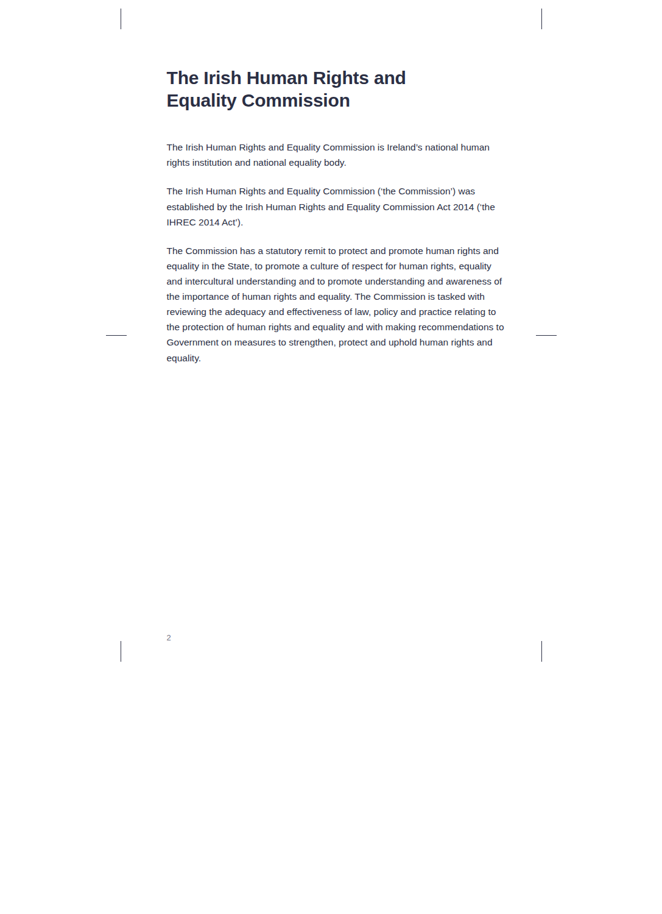The Irish Human Rights and
Equality Commission
The Irish Human Rights and Equality Commission is Ireland’s national human rights institution and national equality body.
The Irish Human Rights and Equality Commission (‘the Commission’) was established by the Irish Human Rights and Equality Commission Act 2014 (‘the IHREC 2014 Act’).
The Commission has a statutory remit to protect and promote human rights and equality in the State, to promote a culture of respect for human rights, equality and intercultural understanding and to promote understanding and awareness of the importance of human rights and equality. The Commission is tasked with reviewing the adequacy and effectiveness of law, policy and practice relating to the protection of human rights and equality and with making recommendations to Government on measures to strengthen, protect and uphold human rights and equality.
2